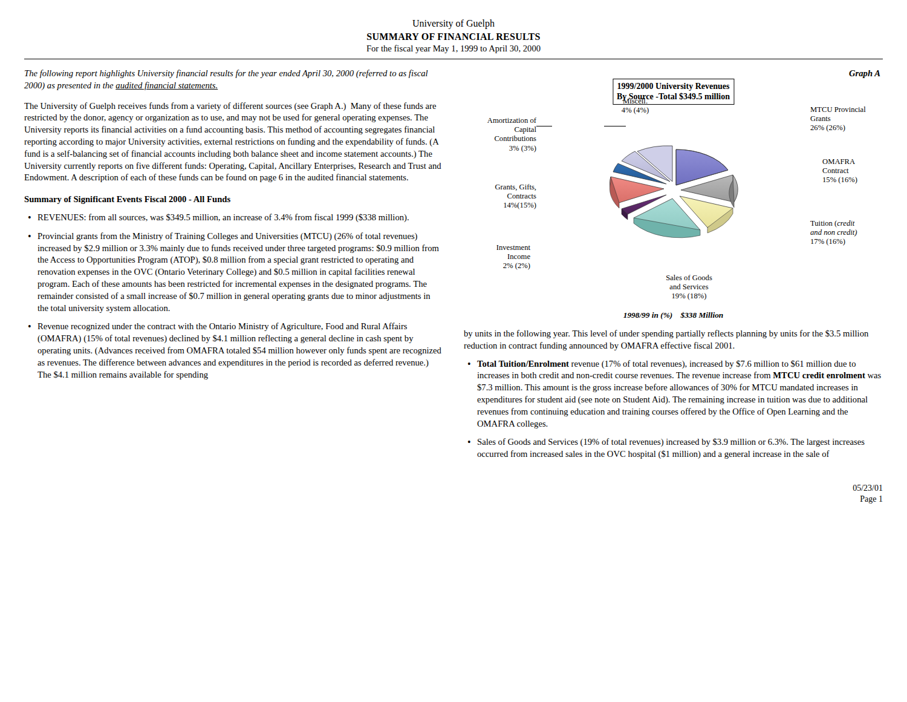University of Guelph
SUMMARY OF FINANCIAL RESULTS
For the fiscal year May 1, 1999 to April 30, 2000
The following report highlights University financial results for the year ended April 30, 2000 (referred to as fiscal 2000) as presented in the audited financial statements.
The University of Guelph receives funds from a variety of different sources (see Graph A.) Many of these funds are restricted by the donor, agency or organization as to use, and may not be used for general operating expenses. The University reports its financial activities on a fund accounting basis. This method of accounting segregates financial reporting according to major University activities, external restrictions on funding and the expendability of funds. (A fund is a self-balancing set of financial accounts including both balance sheet and income statement accounts.) The University currently reports on five different funds: Operating, Capital, Ancillary Enterprises, Research and Trust and Endowment. A description of each of these funds can be found on page 6 in the audited financial statements.
Summary of Significant Events Fiscal 2000 - All Funds
REVENUES: from all sources, was $349.5 million, an increase of 3.4% from fiscal 1999 ($338 million).
Provincial grants from the Ministry of Training Colleges and Universities (MTCU) (26% of total revenues) increased by $2.9 million or 3.3% mainly due to funds received under three targeted programs: $0.9 million from the Access to Opportunities Program (ATOP), $0.8 million from a special grant restricted to operating and renovation expenses in the OVC (Ontario Veterinary College) and $0.5 million in capital facilities renewal program. Each of these amounts has been restricted for incremental expenses in the designated programs. The remainder consisted of a small increase of $0.7 million in general operating grants due to minor adjustments in the total university system allocation.
Revenue recognized under the contract with the Ontario Ministry of Agriculture, Food and Rural Affairs (OMAFRA) (15% of total revenues) declined by $4.1 million reflecting a general decline in cash spent by operating units. (Advances received from OMAFRA totaled $54 million however only funds spent are recognized as revenues. The difference between advances and expenditures in the period is recorded as deferred revenue.) The $4.1 million remains available for spending
Graph A
1999/2000 University Revenues
By Source -Total $349.5 million
MTCU Provincial
Grants
26% (26%)
OMAFRA
Contract
15% (16%)
Tuition (credit
and non credit)
17% (16%)
Sales of Goods
and Services
19% (18%)
Investment
Income
2% (2%)
Grants, Gifts,
Contracts
14%(15%)
Amortization of
Capital
Contributions
3% (3%)
Miscell.
4% (4%)
1998/99 in (%) $338 Million
by units in the following year. This level of under spending partially reflects planning by units for the $3.5 million reduction in contract funding announced by OMAFRA effective fiscal 2001.
Total Tuition/Enrolment revenue (17% of total revenues), increased by $7.6 million to $61 million due to increases in both credit and non-credit course revenues. The revenue increase from MTCU credit enrolment was $7.3 million. This amount is the gross increase before allowances of 30% for MTCU mandated increases in expenditures for student aid (see note on Student Aid). The remaining increase in tuition was due to additional revenues from continuing education and training courses offered by the Office of Open Learning and the OMAFRA colleges.
Sales of Goods and Services (19% of total revenues) increased by $3.9 million or 6.3%. The largest increases occurred from increased sales in the OVC hospital ($1 million) and a general increase in the sale of
05/23/01
Page 1